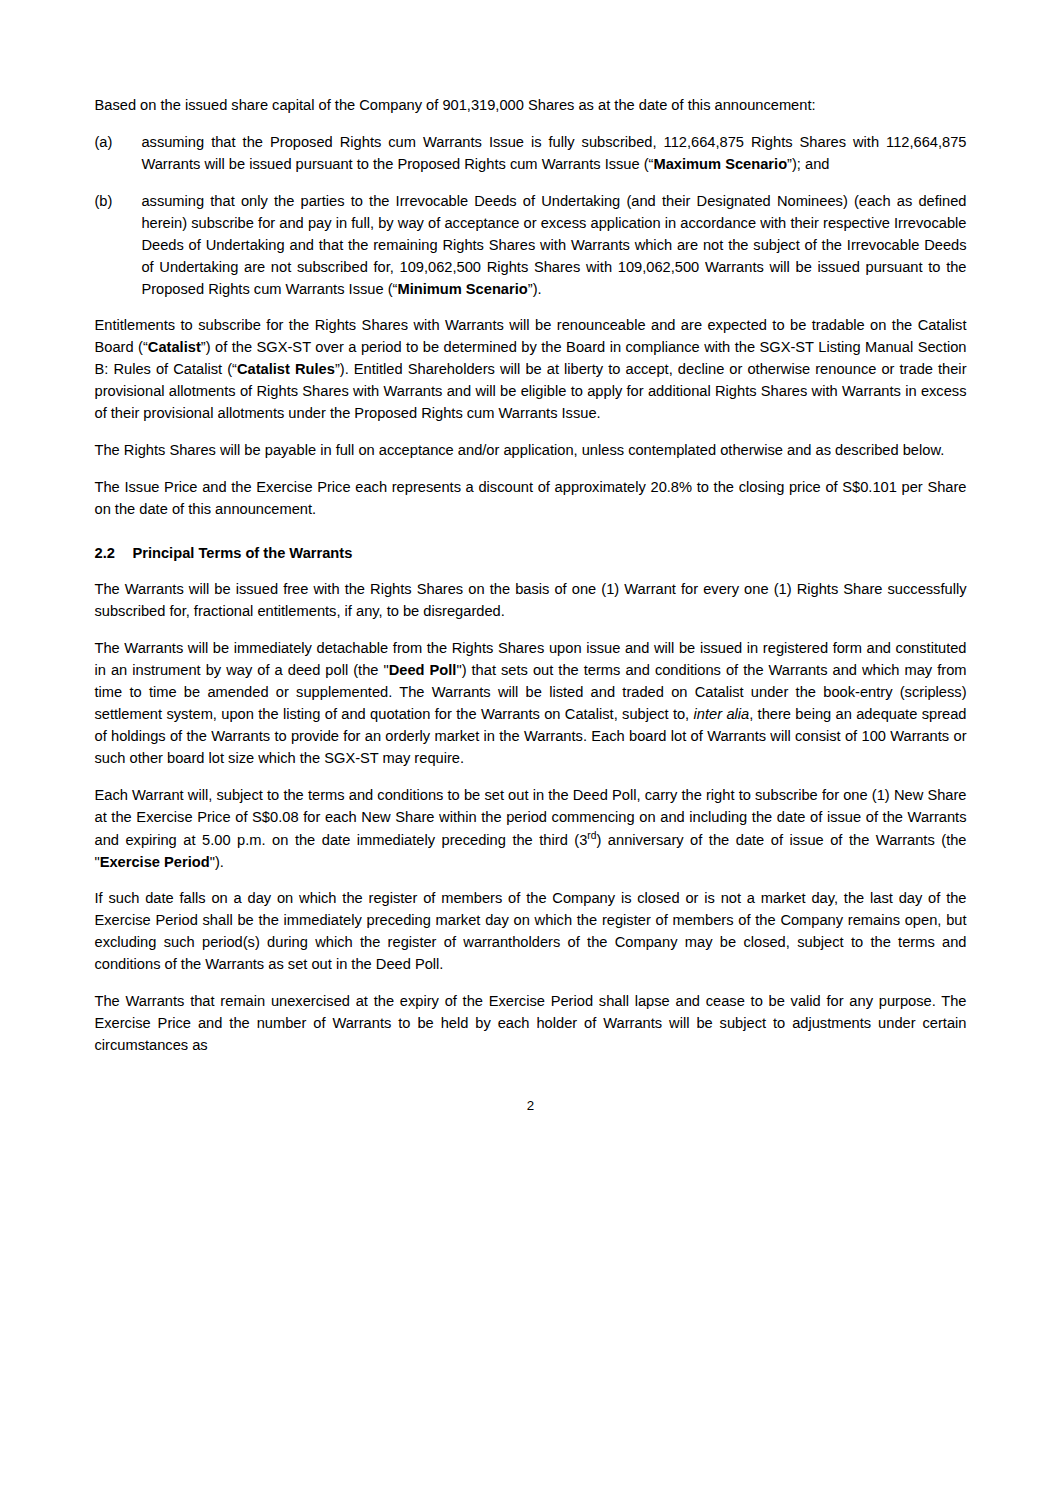Based on the issued share capital of the Company of 901,319,000 Shares as at the date of this announcement:
(a) assuming that the Proposed Rights cum Warrants Issue is fully subscribed, 112,664,875 Rights Shares with 112,664,875 Warrants will be issued pursuant to the Proposed Rights cum Warrants Issue (“Maximum Scenario”); and
(b) assuming that only the parties to the Irrevocable Deeds of Undertaking (and their Designated Nominees) (each as defined herein) subscribe for and pay in full, by way of acceptance or excess application in accordance with their respective Irrevocable Deeds of Undertaking and that the remaining Rights Shares with Warrants which are not the subject of the Irrevocable Deeds of Undertaking are not subscribed for, 109,062,500 Rights Shares with 109,062,500 Warrants will be issued pursuant to the Proposed Rights cum Warrants Issue (“Minimum Scenario”).
Entitlements to subscribe for the Rights Shares with Warrants will be renounceable and are expected to be tradable on the Catalist Board (“Catalist”) of the SGX-ST over a period to be determined by the Board in compliance with the SGX-ST Listing Manual Section B: Rules of Catalist (“Catalist Rules”). Entitled Shareholders will be at liberty to accept, decline or otherwise renounce or trade their provisional allotments of Rights Shares with Warrants and will be eligible to apply for additional Rights Shares with Warrants in excess of their provisional allotments under the Proposed Rights cum Warrants Issue.
The Rights Shares will be payable in full on acceptance and/or application, unless contemplated otherwise and as described below.
The Issue Price and the Exercise Price each represents a discount of approximately 20.8% to the closing price of S$0.101 per Share on the date of this announcement.
2.2
Principal Terms of the Warrants
The Warrants will be issued free with the Rights Shares on the basis of one (1) Warrant for every one (1) Rights Share successfully subscribed for, fractional entitlements, if any, to be disregarded.
The Warrants will be immediately detachable from the Rights Shares upon issue and will be issued in registered form and constituted in an instrument by way of a deed poll (the "Deed Poll") that sets out the terms and conditions of the Warrants and which may from time to time be amended or supplemented. The Warrants will be listed and traded on Catalist under the book-entry (scripless) settlement system, upon the listing of and quotation for the Warrants on Catalist, subject to, inter alia, there being an adequate spread of holdings of the Warrants to provide for an orderly market in the Warrants. Each board lot of Warrants will consist of 100 Warrants or such other board lot size which the SGX-ST may require.
Each Warrant will, subject to the terms and conditions to be set out in the Deed Poll, carry the right to subscribe for one (1) New Share at the Exercise Price of S$0.08 for each New Share within the period commencing on and including the date of issue of the Warrants and expiring at 5.00 p.m. on the date immediately preceding the third (3rd) anniversary of the date of issue of the Warrants (the "Exercise Period").
If such date falls on a day on which the register of members of the Company is closed or is not a market day, the last day of the Exercise Period shall be the immediately preceding market day on which the register of members of the Company remains open, but excluding such period(s) during which the register of warrantholders of the Company may be closed, subject to the terms and conditions of the Warrants as set out in the Deed Poll.
The Warrants that remain unexercised at the expiry of the Exercise Period shall lapse and cease to be valid for any purpose. The Exercise Price and the number of Warrants to be held by each holder of Warrants will be subject to adjustments under certain circumstances as
2